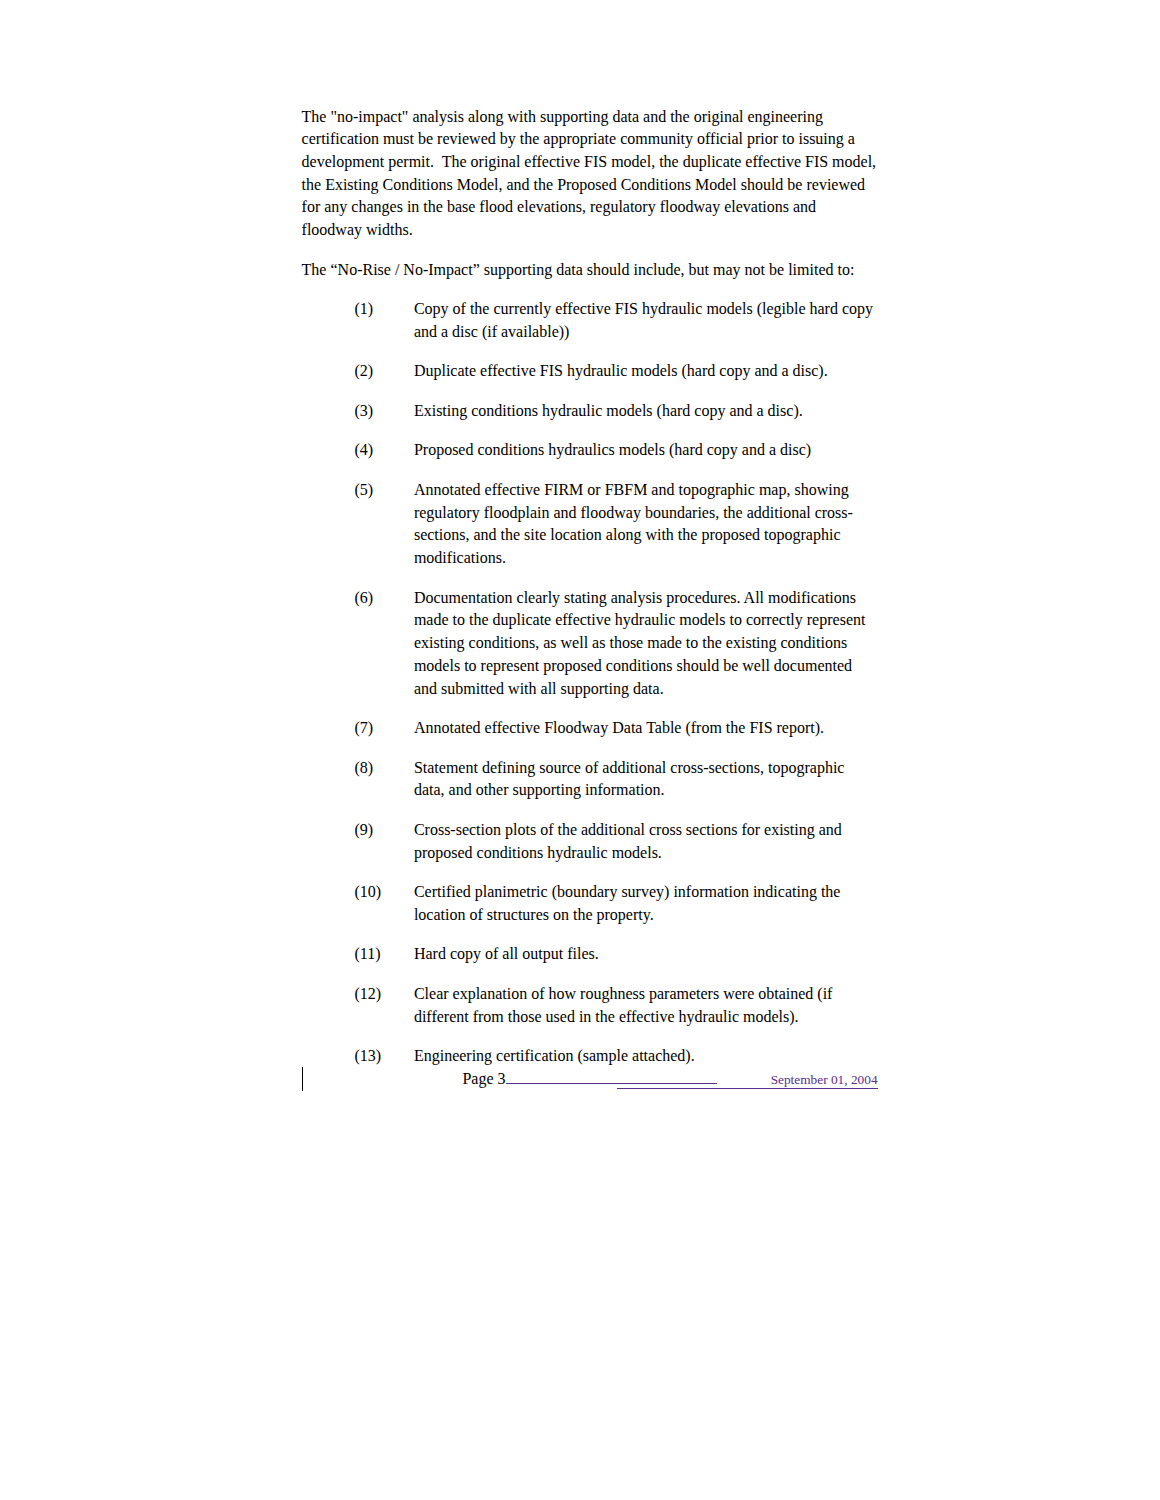The "no-impact" analysis along with supporting data and the original engineering certification must be reviewed by the appropriate community official prior to issuing a development permit. The original effective FIS model, the duplicate effective FIS model, the Existing Conditions Model, and the Proposed Conditions Model should be reviewed for any changes in the base flood elevations, regulatory floodway elevations and floodway widths.
The “No-Rise / No-Impact” supporting data should include, but may not be limited to:
(1)
Copy of the currently effective FIS hydraulic models (legible hard copy and a disc (if available))
(2)
Duplicate effective FIS hydraulic models (hard copy and a disc).
(3)
Existing conditions hydraulic models (hard copy and a disc).
(4)
Proposed conditions hydraulics models (hard copy and a disc)
(5)
Annotated effective FIRM or FBFM and topographic map, showing regulatory floodplain and floodway boundaries, the additional cross-sections, and the site location along with the proposed topographic modifications.
(6)
Documentation clearly stating analysis procedures. All modifications made to the duplicate effective hydraulic models to correctly represent existing conditions, as well as those made to the existing conditions models to represent proposed conditions should be well documented and submitted with all supporting data.
(7)
Annotated effective Floodway Data Table (from the FIS report).
(8)
Statement defining source of additional cross-sections, topographic data, and other supporting information.
(9)
Cross-section plots of the additional cross sections for existing and proposed conditions hydraulic models.
(10)
Certified planimetric (boundary survey) information indicating the location of structures on the property.
(11)
Hard copy of all output files.
(12)
Clear explanation of how roughness parameters were obtained (if different from those used in the effective hydraulic models).
(13)
Engineering certification (sample attached).
Page 3
September 01, 2004